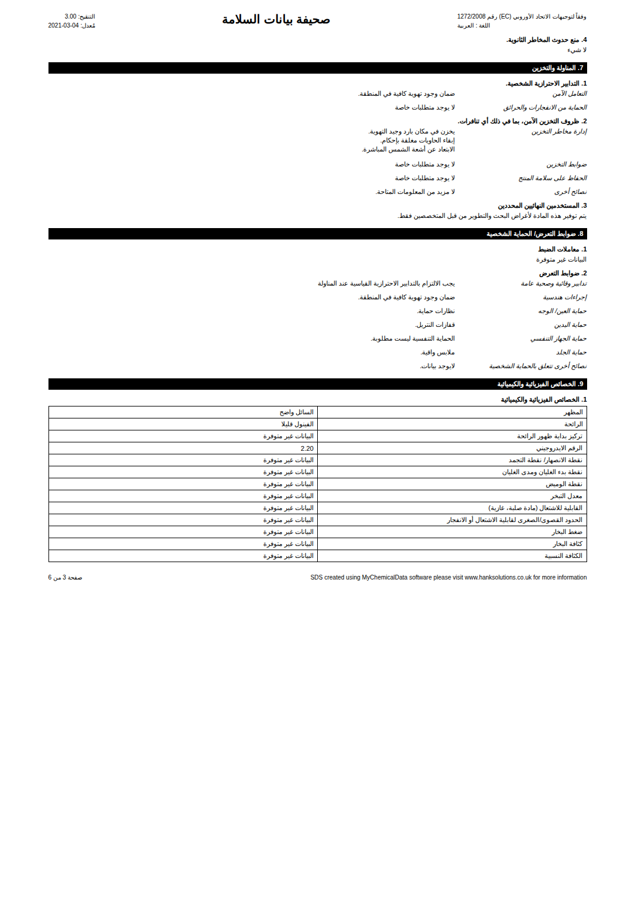رقم 1272/2008 (EC) وفقاً لتوجيهات الاتحاد الأوروبي
اللغة : العربية
صحيفة بيانات السلامة
التنقيح: 3.00
مُعدل: 04-03-2021
4. منع حدوث المخاطر الثانوية.
لا شيء
7. المناولة والتخزين
1. التدابير الاحترازية الشخصية.
التعامل الآمن
ضمان وجود تهوية كافية في المنطقة.
الحماية من الانفجارات والحرائق
لا يوجد متطلبات خاصة
2. ظروف التخزين الآمن، بما في ذلك أي تنافرات.
إدارة مخاطر التخزين
يخزن في مكان بارد وجيد التهوية.
إبقاء الحاويات مغلقة بإحكام.
الابتعاد عن أشعة الشمس المباشرة.
ضوابط التخزين
لا يوجد متطلبات خاصة
الحفاظ على سلامة المنتج
لا يوجد متطلبات خاصة
نصائح أخرى
لا مزيد من المعلومات المتاحة.
3. المستخدمين النهائيين المحددين
يتم توفير هذه المادة لأغراض البحث والتطوير من قبل المتخصصين فقط.
8. ضوابط التعرض/ الحماية الشخصية
1. معاملات الضبط
البيانات غير متوفرة
2. ضوابط التعرض
تدابير وقائية وصحية عامة
يجب الالتزام بالتدابير الاحترازية القياسية عند المناولة
إجراءات هندسية
ضمان وجود تهوية كافية في المنطقة.
حماية العين/ الوجه
نظارات حماية.
حماية اليدين
قفازات النتريل.
حماية الجهاز التنفسي
الحماية التنفسية ليست مطلوبة.
حماية الجلد
ملابس واقية.
نصائح أخرى تتعلق بالحماية الشخصية
لايوجد بيانات.
9. الخصائص الفيزيائية والكيميائية
1. الخصائص الفيزيائية والكيميائية
| المظهر | السائل واضح |
| الرائحة | الفينول قليلا |
| تركيز بداية ظهور الرائحة | البيانات غير متوفرة |
| الرقم الايدروجيني | 2.20 |
| نقطة الانصهار/ نقطة التجمد | البيانات غير متوفرة |
| نقطة بدء الغليان ومدى الغليان | البيانات غير متوفرة |
| نقطة الوميض | البيانات غير متوفرة |
| معدل التبخر | البيانات غير متوفرة |
| القابلية للاشتعال (مادة صلبة، غازية) | البيانات غير متوفرة |
| الحدود القصوى/الصغرى لقابلية الاشتعال أو الانفجار | البيانات غير متوفرة |
| ضغط البخار | البيانات غير متوفرة |
| كثافة البخار | البيانات غير متوفرة |
| الكثافة النسبية | البيانات غير متوفرة |
SDS created using MyChemicalData software please visit www.hanksolutions.co.uk for more information
صفحة 3 من 6